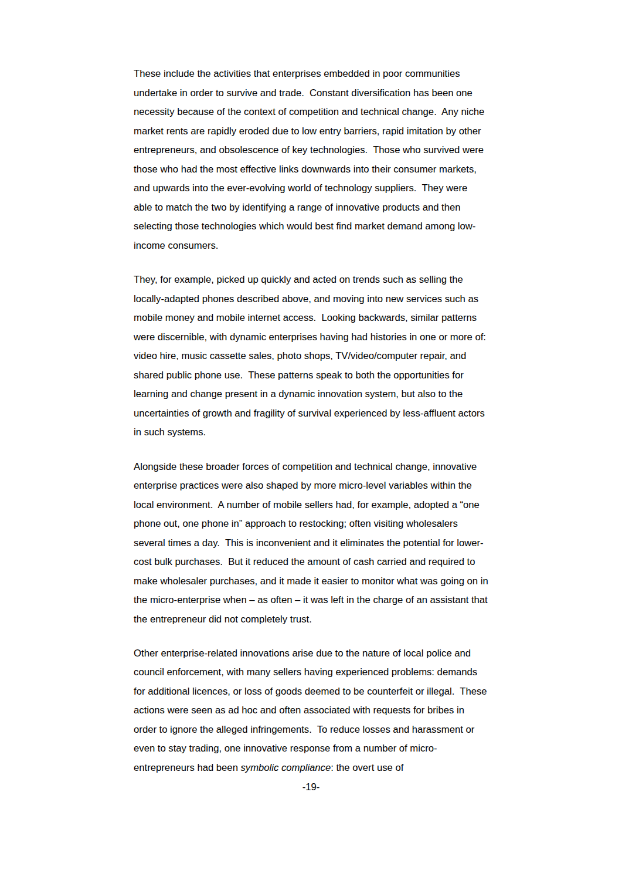These include the activities that enterprises embedded in poor communities undertake in order to survive and trade. Constant diversification has been one necessity because of the context of competition and technical change. Any niche market rents are rapidly eroded due to low entry barriers, rapid imitation by other entrepreneurs, and obsolescence of key technologies. Those who survived were those who had the most effective links downwards into their consumer markets, and upwards into the ever-evolving world of technology suppliers. They were able to match the two by identifying a range of innovative products and then selecting those technologies which would best find market demand among low-income consumers.
They, for example, picked up quickly and acted on trends such as selling the locally-adapted phones described above, and moving into new services such as mobile money and mobile internet access. Looking backwards, similar patterns were discernible, with dynamic enterprises having had histories in one or more of: video hire, music cassette sales, photo shops, TV/video/computer repair, and shared public phone use. These patterns speak to both the opportunities for learning and change present in a dynamic innovation system, but also to the uncertainties of growth and fragility of survival experienced by less-affluent actors in such systems.
Alongside these broader forces of competition and technical change, innovative enterprise practices were also shaped by more micro-level variables within the local environment. A number of mobile sellers had, for example, adopted a “one phone out, one phone in” approach to restocking; often visiting wholesalers several times a day. This is inconvenient and it eliminates the potential for lower-cost bulk purchases. But it reduced the amount of cash carried and required to make wholesaler purchases, and it made it easier to monitor what was going on in the micro-enterprise when – as often – it was left in the charge of an assistant that the entrepreneur did not completely trust.
Other enterprise-related innovations arise due to the nature of local police and council enforcement, with many sellers having experienced problems: demands for additional licences, or loss of goods deemed to be counterfeit or illegal. These actions were seen as ad hoc and often associated with requests for bribes in order to ignore the alleged infringements. To reduce losses and harassment or even to stay trading, one innovative response from a number of micro-entrepreneurs had been symbolic compliance: the overt use of
-19-